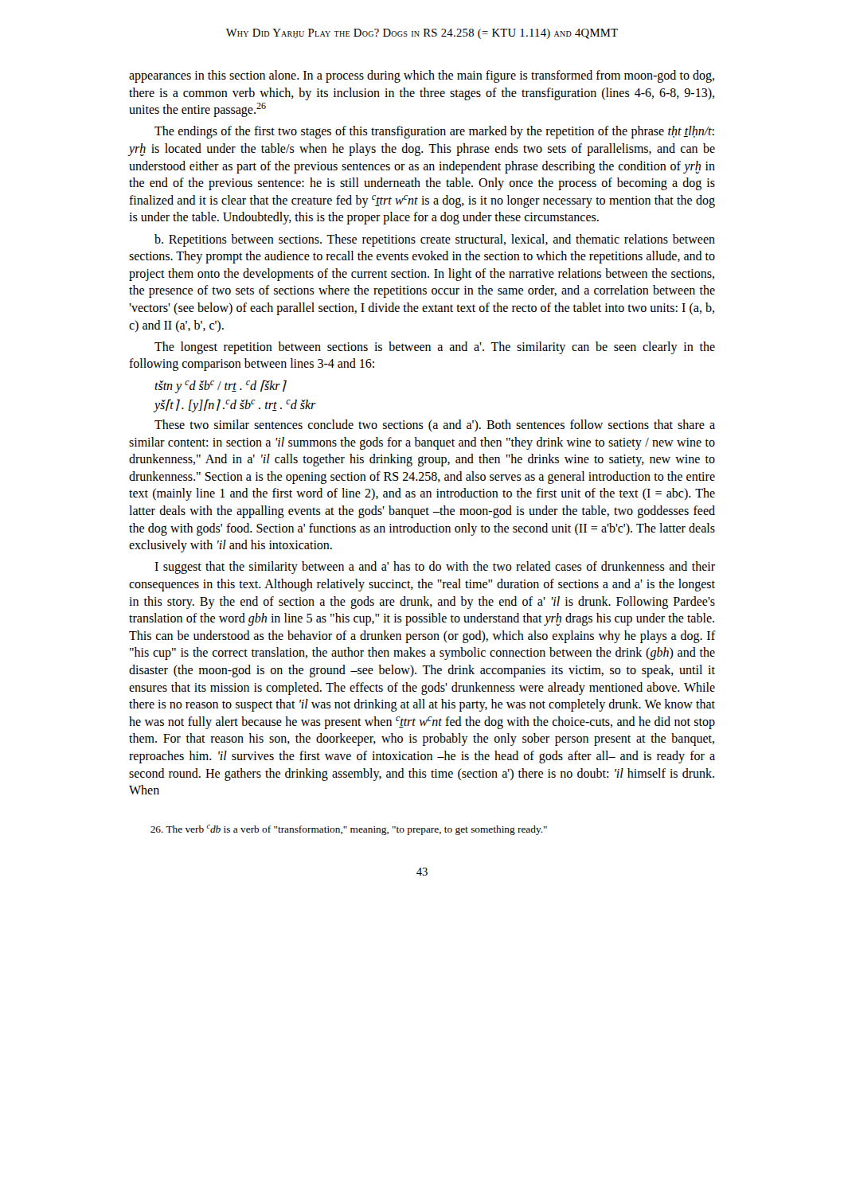Why Did Yarḫu Play the Dog? Dogs in RS 24.258 (= KTU 1.114) and 4QMMT
appearances in this section alone. In a process during which the main figure is transformed from moon-god to dog, there is a common verb which, by its inclusion in the three stages of the transfiguration (lines 4-6, 6-8, 9-13), unites the entire passage.26
The endings of the first two stages of this transfiguration are marked by the repetition of the phrase tḥt ṯlḥn/t: yrḫ is located under the table/s when he plays the dog. This phrase ends two sets of parallelisms, and can be understood either as part of the previous sentences or as an independent phrase describing the condition of yrḫ in the end of the previous sentence: he is still underneath the table. Only once the process of becoming a dog is finalized and it is clear that the creature fed by cṯtrt wcnt is a dog, is it no longer necessary to mention that the dog is under the table. Undoubtedly, this is the proper place for a dog under these circumstances.
b. Repetitions between sections. These repetitions create structural, lexical, and thematic relations between sections. They prompt the audience to recall the events evoked in the section to which the repetitions allude, and to project them onto the developments of the current section. In light of the narrative relations between the sections, the presence of two sets of sections where the repetitions occur in the same order, and a correlation between the 'vectors' (see below) of each parallel section, I divide the extant text of the recto of the tablet into two units: I (a, b, c) and II (a', b', c').
The longest repetition between sections is between a and a'. The similarity can be seen clearly in the following comparison between lines 3-4 and 16:
tštn y cd šbc / trṯ . cd ⌈škr⌉
yš⌈t⌉ . [y]⌈n⌉ .cd šbc . trṯ . cd škr
These two similar sentences conclude two sections (a and a'). Both sentences follow sections that share a similar content: in section a 'il summons the gods for a banquet and then "they drink wine to satiety / new wine to drunkenness," And in a' 'il calls together his drinking group, and then "he drinks wine to satiety, new wine to drunkenness." Section a is the opening section of RS 24.258, and also serves as a general introduction to the entire text (mainly line 1 and the first word of line 2), and as an introduction to the first unit of the text (I = abc). The latter deals with the appalling events at the gods' banquet –the moon-god is under the table, two goddesses feed the dog with gods' food. Section a' functions as an introduction only to the second unit (II = a'b'c'). The latter deals exclusively with 'il and his intoxication.
I suggest that the similarity between a and a' has to do with the two related cases of drunkenness and their consequences in this text. Although relatively succinct, the "real time" duration of sections a and a' is the longest in this story. By the end of section a the gods are drunk, and by the end of a' 'il is drunk. Following Pardee's translation of the word gbh in line 5 as "his cup," it is possible to understand that yrḫ drags his cup under the table. This can be understood as the behavior of a drunken person (or god), which also explains why he plays a dog. If "his cup" is the correct translation, the author then makes a symbolic connection between the drink (gbh) and the disaster (the moon-god is on the ground –see below). The drink accompanies its victim, so to speak, until it ensures that its mission is completed. The effects of the gods' drunkenness were already mentioned above. While there is no reason to suspect that 'il was not drinking at all at his party, he was not completely drunk. We know that he was not fully alert because he was present when cṯtrt wcnt fed the dog with the choice-cuts, and he did not stop them. For that reason his son, the doorkeeper, who is probably the only sober person present at the banquet, reproaches him. 'il survives the first wave of intoxication –he is the head of gods after all– and is ready for a second round. He gathers the drinking assembly, and this time (section a') there is no doubt: 'il himself is drunk. When
26. The verb cdb is a verb of "transformation," meaning, "to prepare, to get something ready."
43